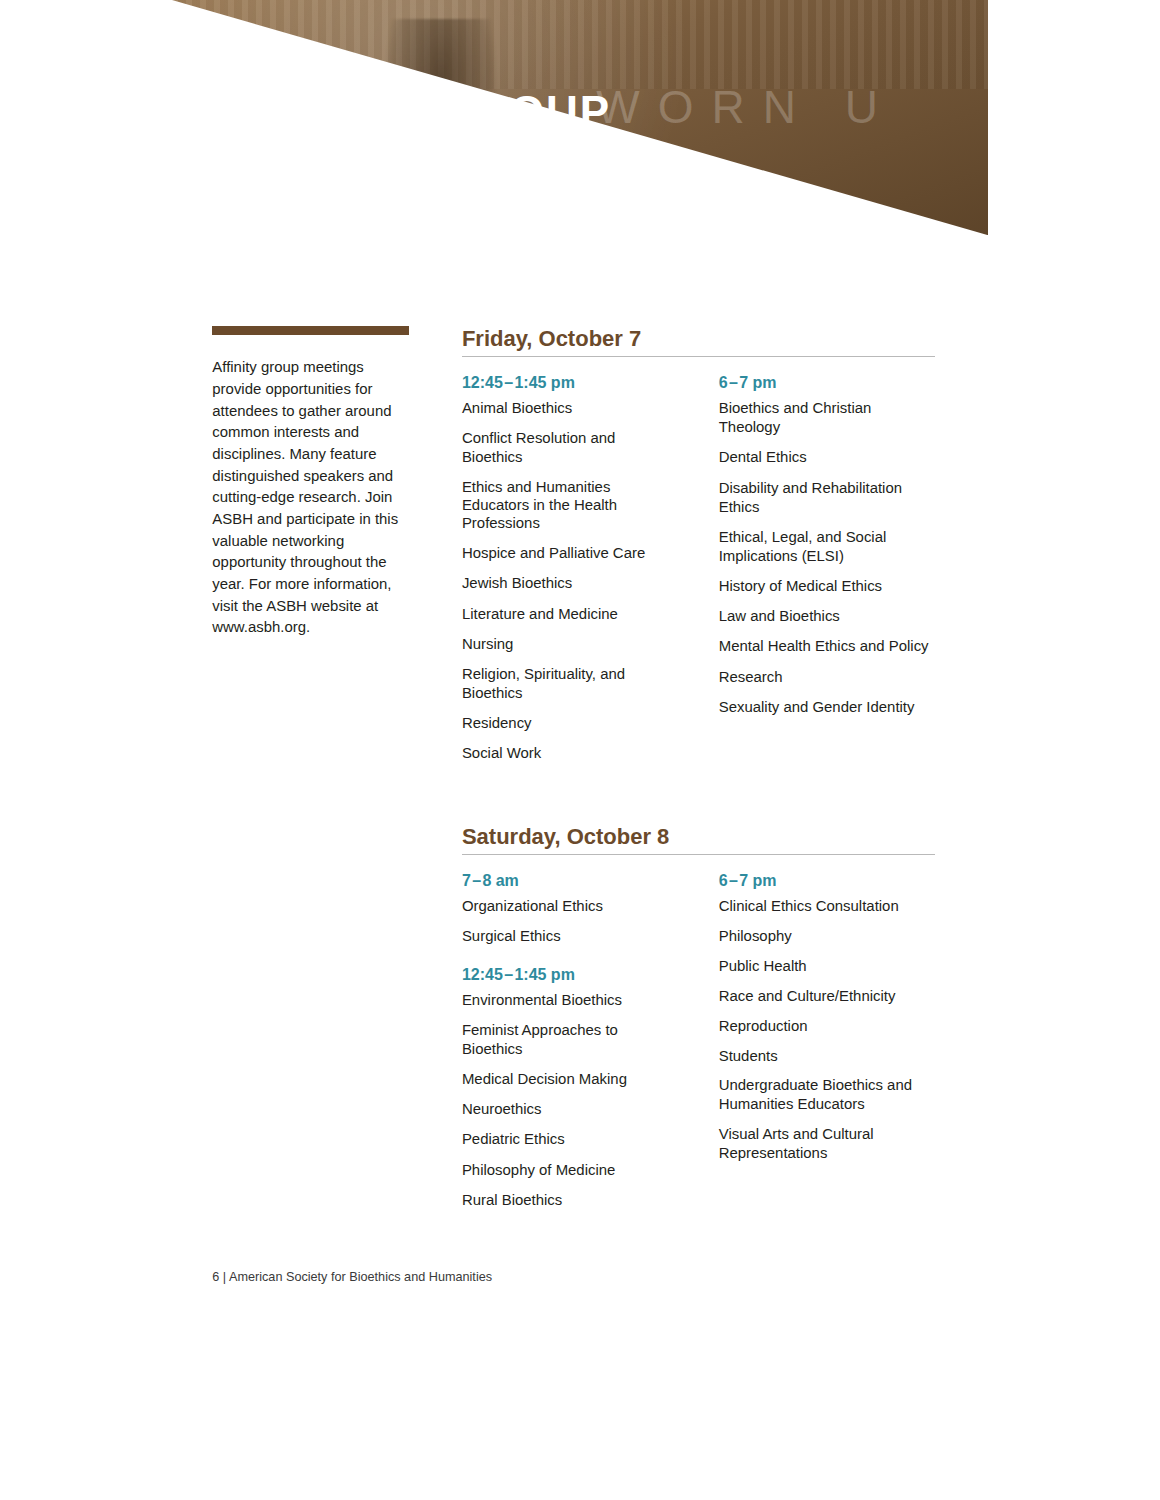WORN U
Affinity Group
Meetings
Affinity group meetings provide opportunities for attendees to gather around common interests and disciplines. Many feature distinguished speakers and cutting-edge research. Join ASBH and participate in this valuable networking opportunity throughout the year. For more information, visit the ASBH website at www.asbh.org.
Friday, October 7
12:45 – 1:45 pm
Animal Bioethics
Conflict Resolution and Bioethics
Ethics and Humanities Educators in the Health Professions
Hospice and Palliative Care
Jewish Bioethics
Literature and Medicine
Nursing
Religion, Spirituality, and Bioethics
Residency
Social Work
6 – 7 pm
Bioethics and Christian Theology
Dental Ethics
Disability and Rehabilitation Ethics
Ethical, Legal, and Social Implications (ELSI)
History of Medical Ethics
Law and Bioethics
Mental Health Ethics and Policy
Research
Sexuality and Gender Identity
Saturday, October 8
7 – 8 am
Organizational Ethics
Surgical Ethics
12:45 – 1:45 pm
Environmental Bioethics
Feminist Approaches to Bioethics
Medical Decision Making
Neuroethics
Pediatric Ethics
Philosophy of Medicine
Rural Bioethics
6 – 7 pm
Clinical Ethics Consultation
Philosophy
Public Health
Race and Culture/Ethnicity
Reproduction
Students
Undergraduate Bioethics and Humanities Educators
Visual Arts and Cultural Representations
6 | American Society for Bioethics and Humanities